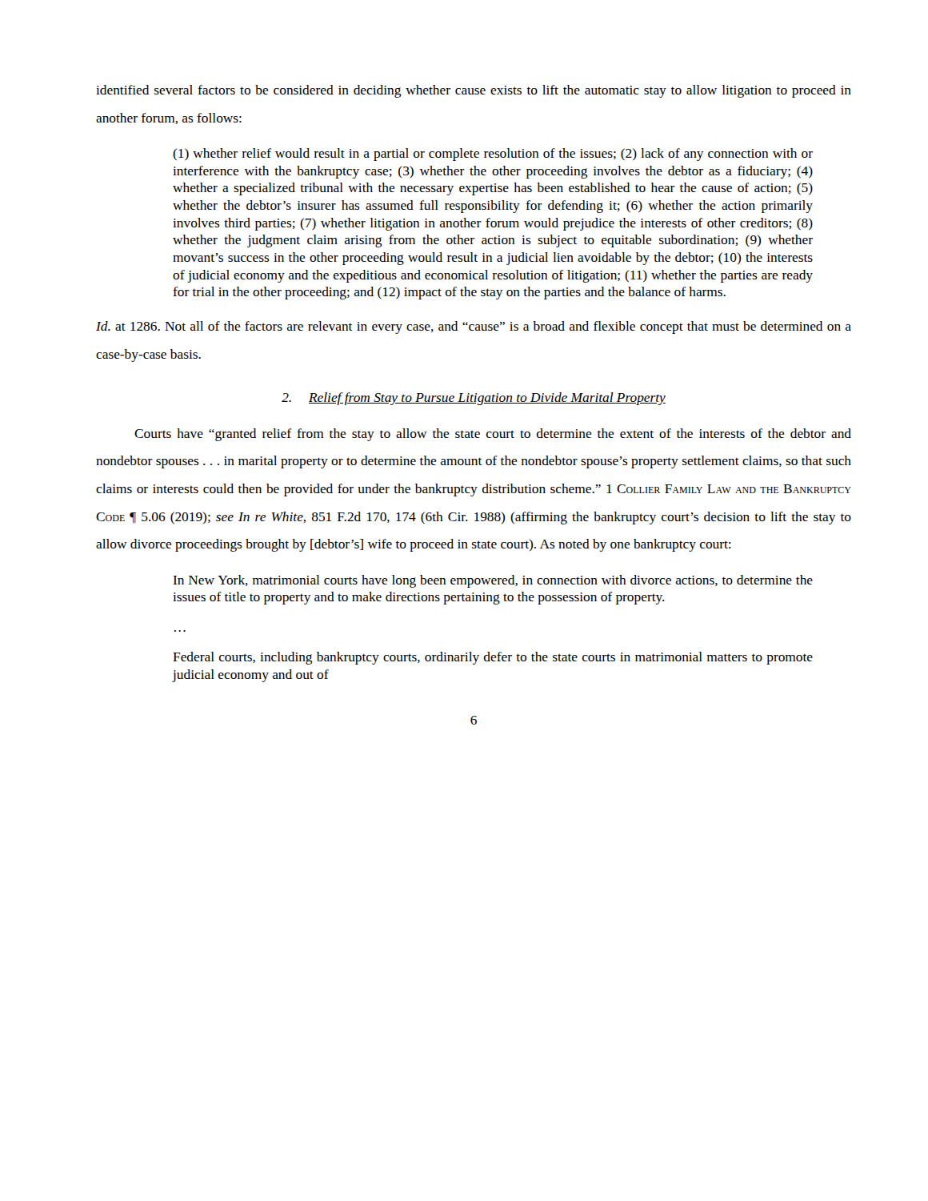identified several factors to be considered in deciding whether cause exists to lift the automatic stay to allow litigation to proceed in another forum, as follows:
(1) whether relief would result in a partial or complete resolution of the issues; (2) lack of any connection with or interference with the bankruptcy case; (3) whether the other proceeding involves the debtor as a fiduciary; (4) whether a specialized tribunal with the necessary expertise has been established to hear the cause of action; (5) whether the debtor’s insurer has assumed full responsibility for defending it; (6) whether the action primarily involves third parties; (7) whether litigation in another forum would prejudice the interests of other creditors; (8) whether the judgment claim arising from the other action is subject to equitable subordination; (9) whether movant’s success in the other proceeding would result in a judicial lien avoidable by the debtor; (10) the interests of judicial economy and the expeditious and economical resolution of litigation; (11) whether the parties are ready for trial in the other proceeding; and (12) impact of the stay on the parties and the balance of harms.
Id. at 1286. Not all of the factors are relevant in every case, and “cause” is a broad and flexible concept that must be determined on a case-by-case basis.
2. Relief from Stay to Pursue Litigation to Divide Marital Property
Courts have “granted relief from the stay to allow the state court to determine the extent of the interests of the debtor and nondebtor spouses . . . in marital property or to determine the amount of the nondebtor spouse’s property settlement claims, so that such claims or interests could then be provided for under the bankruptcy distribution scheme.” 1 Collier Family Law and the Bankruptcy Code ¶ 5.06 (2019); see In re White, 851 F.2d 170, 174 (6th Cir. 1988) (affirming the bankruptcy court’s decision to lift the stay to allow divorce proceedings brought by [debtor’s] wife to proceed in state court). As noted by one bankruptcy court:
In New York, matrimonial courts have long been empowered, in connection with divorce actions, to determine the issues of title to property and to make directions pertaining to the possession of property.
…
Federal courts, including bankruptcy courts, ordinarily defer to the state courts in matrimonial matters to promote judicial economy and out of
6